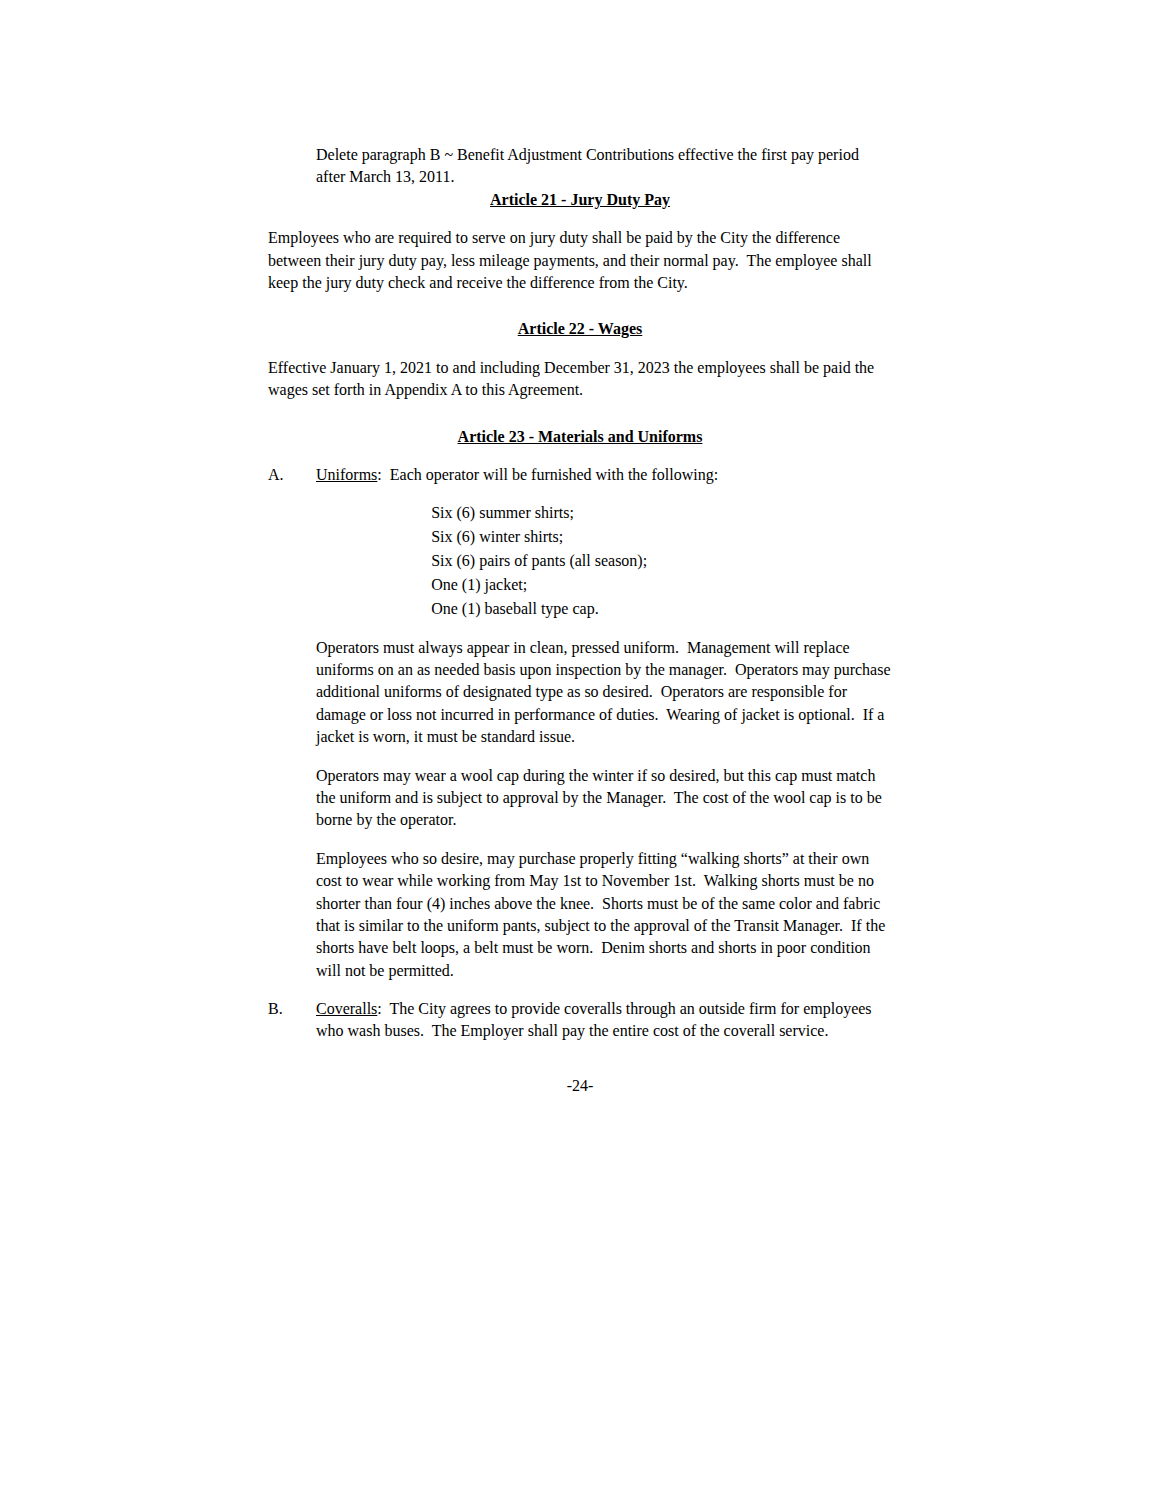Delete paragraph B ~ Benefit Adjustment Contributions effective the first pay period after March 13, 2011.
Article 21 - Jury Duty Pay
Employees who are required to serve on jury duty shall be paid by the City the difference between their jury duty pay, less mileage payments, and their normal pay. The employee shall keep the jury duty check and receive the difference from the City.
Article 22 - Wages
Effective January 1, 2021 to and including December 31, 2023 the employees shall be paid the wages set forth in Appendix A to this Agreement.
Article 23 - Materials and Uniforms
A.
Uniforms: Each operator will be furnished with the following:
Six (6) summer shirts;
Six (6) winter shirts;
Six (6) pairs of pants (all season);
One (1) jacket;
One (1) baseball type cap.
Operators must always appear in clean, pressed uniform. Management will replace uniforms on an as needed basis upon inspection by the manager. Operators may purchase additional uniforms of designated type as so desired. Operators are responsible for damage or loss not incurred in performance of duties. Wearing of jacket is optional. If a jacket is worn, it must be standard issue.
Operators may wear a wool cap during the winter if so desired, but this cap must match the uniform and is subject to approval by the Manager. The cost of the wool cap is to be borne by the operator.
Employees who so desire, may purchase properly fitting “walking shorts” at their own cost to wear while working from May 1st to November 1st. Walking shorts must be no shorter than four (4) inches above the knee. Shorts must be of the same color and fabric that is similar to the uniform pants, subject to the approval of the Transit Manager. If the shorts have belt loops, a belt must be worn. Denim shorts and shorts in poor condition will not be permitted.
B.
Coveralls: The City agrees to provide coveralls through an outside firm for employees who wash buses. The Employer shall pay the entire cost of the coverall service.
-24-